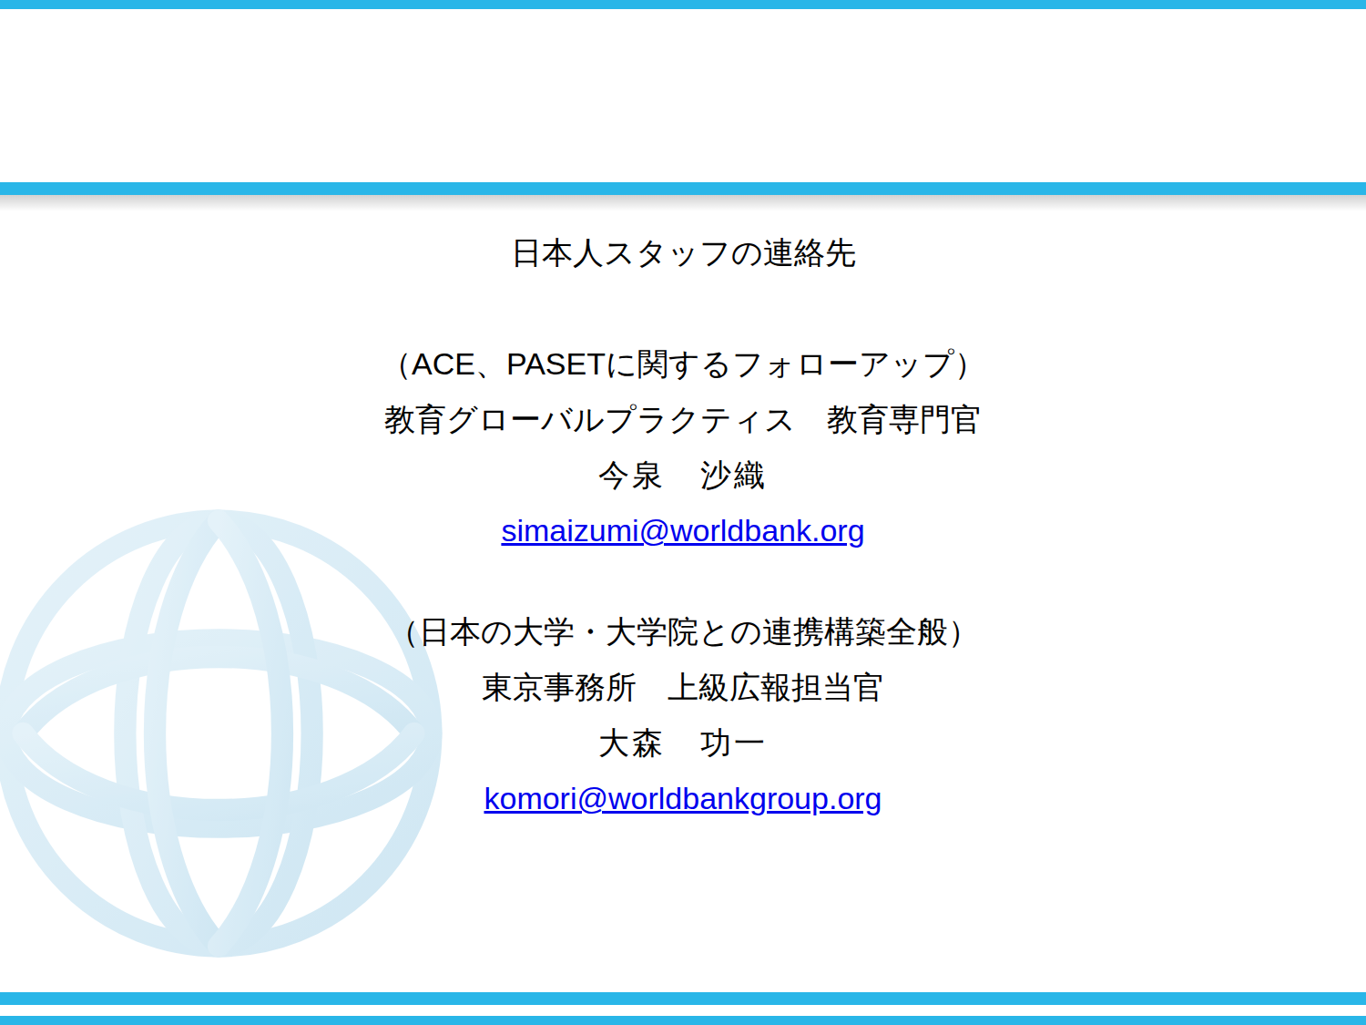日本人スタッフの連絡先
（ACE、PASETに関するフォローアップ）
教育グローバルプラクティス　教育専門官
今泉　沙織
simaizumi@worldbank.org
（日本の大学・大学院との連携構築全般）
東京事務所　上級広報担当官
大森　功一
komori@worldbankgroup.org